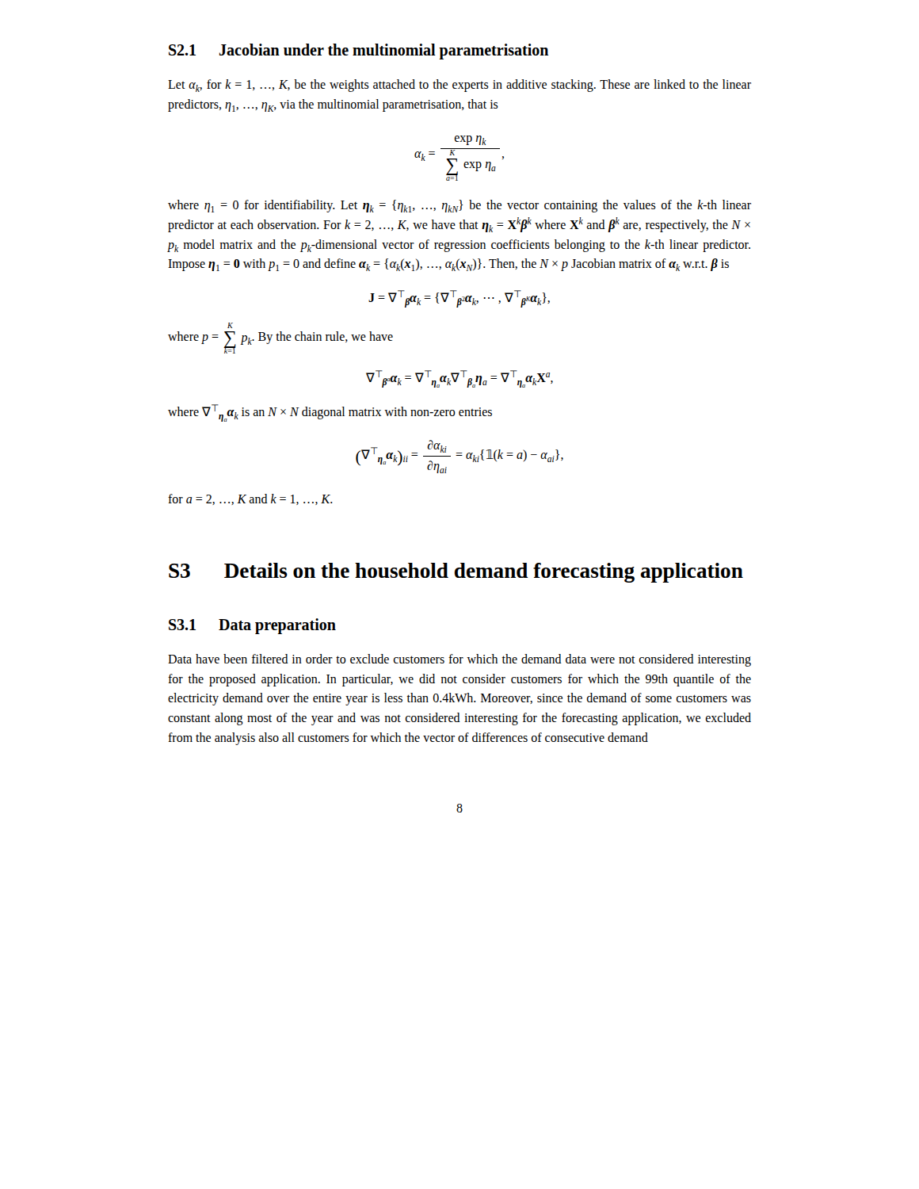S2.1 Jacobian under the multinomial parametrisation
Let αk, for k = 1, …, K, be the weights attached to the experts in additive stacking. These are linked to the linear predictors, η1, …, ηK, via the multinomial parametrisation, that is
αk = exp ηk K∑a=1 exp ηa ,
where η1 = 0 for identifiability. Let ηk = {ηk1, …, ηkN} be the vector containing the values of the k-th linear predictor at each observation. For k = 2, …, K, we have that ηk = Xkβk where Xk and βk are, respectively, the N × pk model matrix and the pk-dimensional vector of regression coefficients belonging to the k-th linear predictor. Impose η1 = 0 with p1 = 0 and define αk = {αk(x1), …, αk(xN)}. Then, the N × p Jacobian matrix of αk w.r.t. β is
J = ∇⊤βαk = {∇⊤β2αk, ⋯ , ∇⊤βKαk},
where p = K∑k=1 pk. By the chain rule, we have
∇⊤βaαk = ∇⊤ηaαk∇⊤βaηa = ∇⊤ηaαkXa,
where ∇⊤ηaαk is an N × N diagonal matrix with non-zero entries
(∇⊤ηaαk)ii = ∂αki ∂ηai = αki{𝟙(k = a) − αai},
for a = 2, …, K and k = 1, …, K.
S3 Details on the household demand forecasting application
S3.1 Data preparation
Data have been filtered in order to exclude customers for which the demand data were not considered interesting for the proposed application. In particular, we did not consider customers for which the 99th quantile of the electricity demand over the entire year is less than 0.4kWh. Moreover, since the demand of some customers was constant along most of the year and was not considered interesting for the forecasting application, we excluded from the analysis also all customers for which the vector of differences of consecutive demand
8